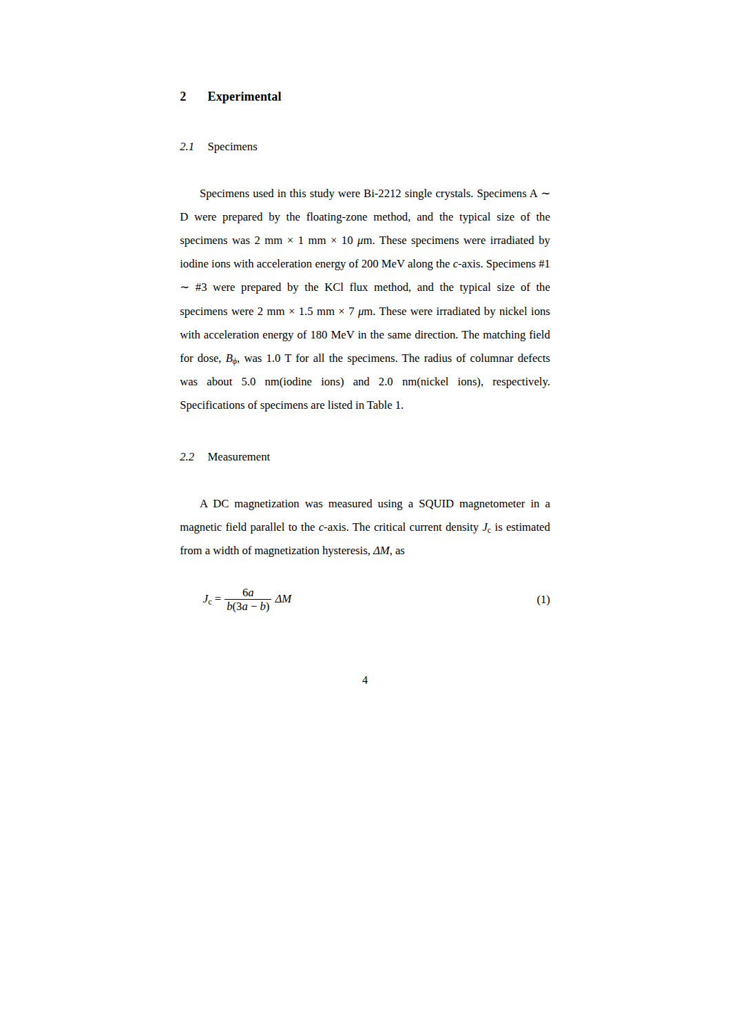2 Experimental
2.1 Specimens
Specimens used in this study were Bi-2212 single crystals. Specimens A ∼ D were prepared by the floating-zone method, and the typical size of the specimens was 2 mm × 1 mm × 10 μm. These specimens were irradiated by iodine ions with acceleration energy of 200 MeV along the c-axis. Specimens #1 ∼ #3 were prepared by the KCl flux method, and the typical size of the specimens were 2 mm × 1.5 mm × 7 μm. These were irradiated by nickel ions with acceleration energy of 180 MeV in the same direction. The matching field for dose, Bϕ, was 1.0 T for all the specimens. The radius of columnar defects was about 5.0 nm(iodine ions) and 2.0 nm(nickel ions), respectively. Specifications of specimens are listed in Table 1.
2.2 Measurement
A DC magnetization was measured using a SQUID magnetometer in a magnetic field parallel to the c-axis. The critical current density Jc is estimated from a width of magnetization hysteresis, ΔM, as
Jc = 6a b(3a − b) ΔM (1)
4